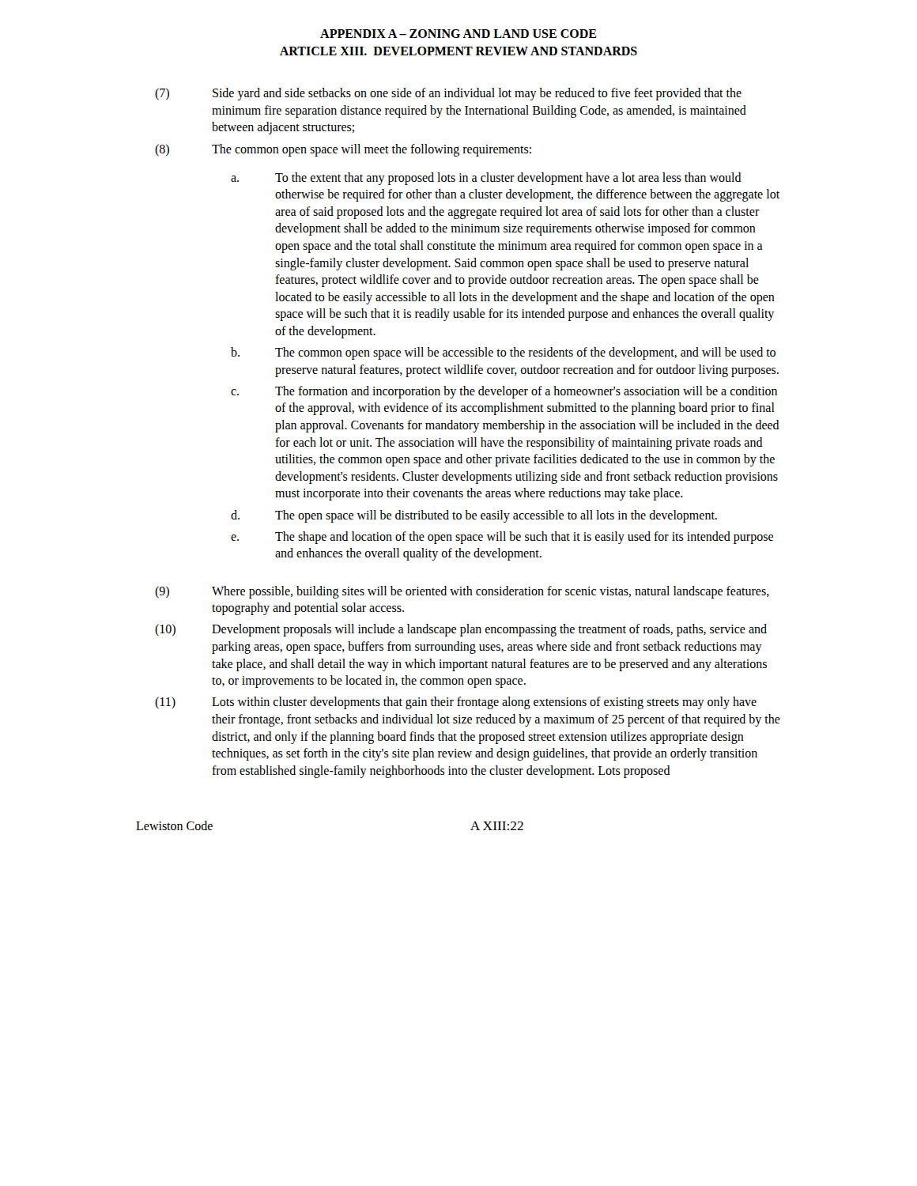APPENDIX A – ZONING AND LAND USE CODE
ARTICLE XIII. DEVELOPMENT REVIEW AND STANDARDS
(7) Side yard and side setbacks on one side of an individual lot may be reduced to five feet provided that the minimum fire separation distance required by the International Building Code, as amended, is maintained between adjacent structures;
(8) The common open space will meet the following requirements:
a. To the extent that any proposed lots in a cluster development have a lot area less than would otherwise be required for other than a cluster development, the difference between the aggregate lot area of said proposed lots and the aggregate required lot area of said lots for other than a cluster development shall be added to the minimum size requirements otherwise imposed for common open space and the total shall constitute the minimum area required for common open space in a single-family cluster development. Said common open space shall be used to preserve natural features, protect wildlife cover and to provide outdoor recreation areas. The open space shall be located to be easily accessible to all lots in the development and the shape and location of the open space will be such that it is readily usable for its intended purpose and enhances the overall quality of the development.
b. The common open space will be accessible to the residents of the development, and will be used to preserve natural features, protect wildlife cover, outdoor recreation and for outdoor living purposes.
c. The formation and incorporation by the developer of a homeowner's association will be a condition of the approval, with evidence of its accomplishment submitted to the planning board prior to final plan approval. Covenants for mandatory membership in the association will be included in the deed for each lot or unit. The association will have the responsibility of maintaining private roads and utilities, the common open space and other private facilities dedicated to the use in common by the development's residents. Cluster developments utilizing side and front setback reduction provisions must incorporate into their covenants the areas where reductions may take place.
d. The open space will be distributed to be easily accessible to all lots in the development.
e. The shape and location of the open space will be such that it is easily used for its intended purpose and enhances the overall quality of the development.
(9) Where possible, building sites will be oriented with consideration for scenic vistas, natural landscape features, topography and potential solar access.
(10) Development proposals will include a landscape plan encompassing the treatment of roads, paths, service and parking areas, open space, buffers from surrounding uses, areas where side and front setback reductions may take place, and shall detail the way in which important natural features are to be preserved and any alterations to, or improvements to be located in, the common open space.
(11) Lots within cluster developments that gain their frontage along extensions of existing streets may only have their frontage, front setbacks and individual lot size reduced by a maximum of 25 percent of that required by the district, and only if the planning board finds that the proposed street extension utilizes appropriate design techniques, as set forth in the city's site plan review and design guidelines, that provide an orderly transition from established single-family neighborhoods into the cluster development. Lots proposed
Lewiston Code
A XIII:22